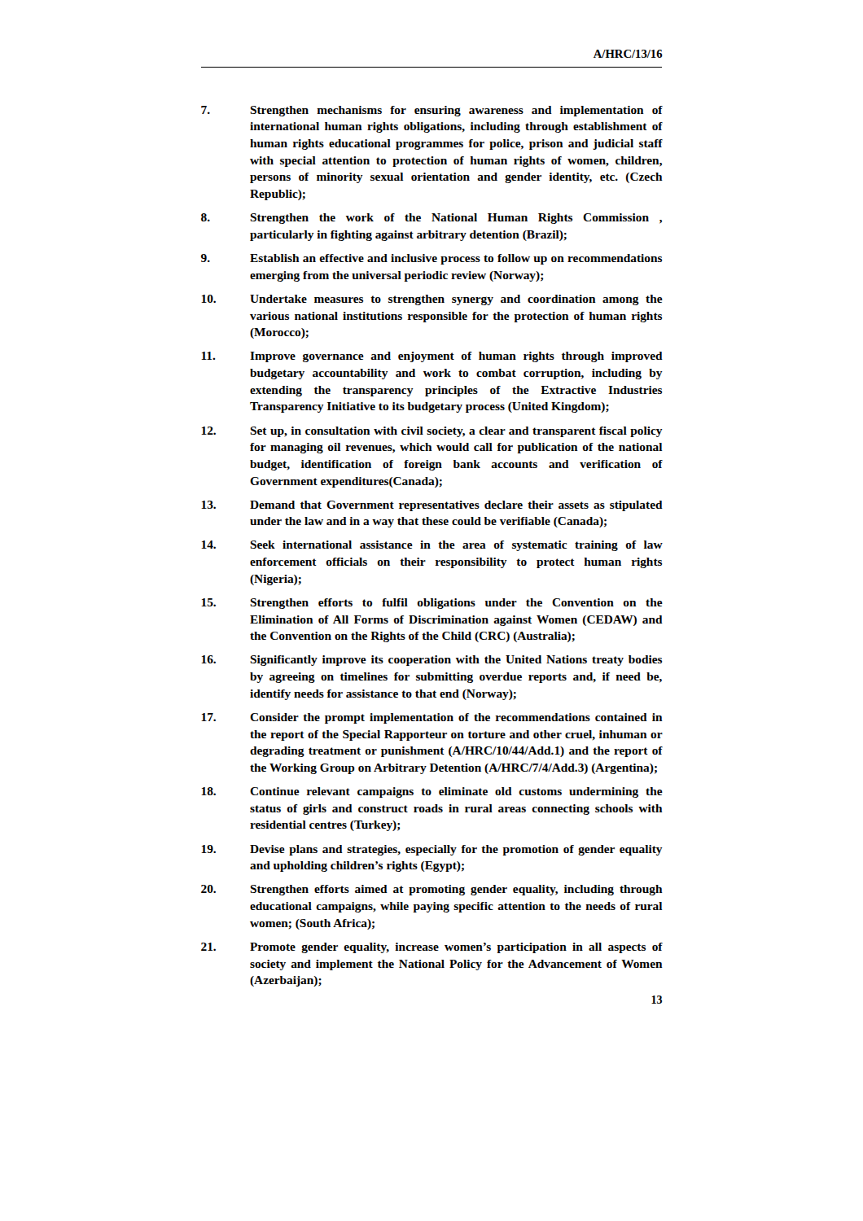A/HRC/13/16
7. Strengthen mechanisms for ensuring awareness and implementation of international human rights obligations, including through establishment of human rights educational programmes for police, prison and judicial staff with special attention to protection of human rights of women, children, persons of minority sexual orientation and gender identity, etc. (Czech Republic);
8. Strengthen the work of the National Human Rights Commission , particularly in fighting against arbitrary detention (Brazil);
9. Establish an effective and inclusive process to follow up on recommendations emerging from the universal periodic review (Norway);
10. Undertake measures to strengthen synergy and coordination among the various national institutions responsible for the protection of human rights (Morocco);
11. Improve governance and enjoyment of human rights through improved budgetary accountability and work to combat corruption, including by extending the transparency principles of the Extractive Industries Transparency Initiative to its budgetary process (United Kingdom);
12. Set up, in consultation with civil society, a clear and transparent fiscal policy for managing oil revenues, which would call for publication of the national budget, identification of foreign bank accounts and verification of Government expenditures(Canada);
13. Demand that Government representatives declare their assets as stipulated under the law and in a way that these could be verifiable (Canada);
14. Seek international assistance in the area of systematic training of law enforcement officials on their responsibility to protect human rights (Nigeria);
15. Strengthen efforts to fulfil obligations under the Convention on the Elimination of All Forms of Discrimination against Women (CEDAW) and the Convention on the Rights of the Child (CRC) (Australia);
16. Significantly improve its cooperation with the United Nations treaty bodies by agreeing on timelines for submitting overdue reports and, if need be, identify needs for assistance to that end (Norway);
17. Consider the prompt implementation of the recommendations contained in the report of the Special Rapporteur on torture and other cruel, inhuman or degrading treatment or punishment (A/HRC/10/44/Add.1) and the report of the Working Group on Arbitrary Detention (A/HRC/7/4/Add.3) (Argentina);
18. Continue relevant campaigns to eliminate old customs undermining the status of girls and construct roads in rural areas connecting schools with residential centres (Turkey);
19. Devise plans and strategies, especially for the promotion of gender equality and upholding children’s rights (Egypt);
20. Strengthen efforts aimed at promoting gender equality, including through educational campaigns, while paying specific attention to the needs of rural women; (South Africa);
21. Promote gender equality, increase women’s participation in all aspects of society and implement the National Policy for the Advancement of Women (Azerbaijan);
13